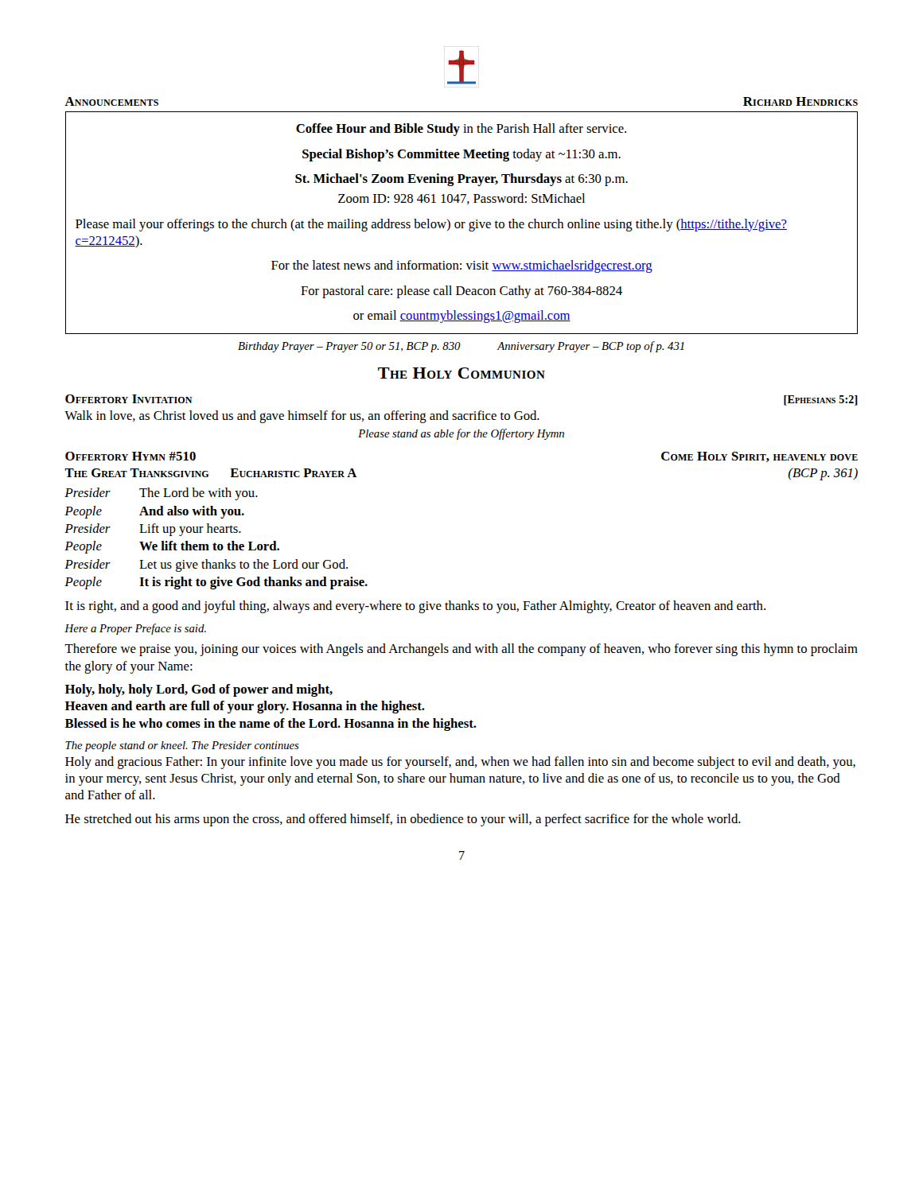Announcements Richard Hendricks
Coffee Hour and Bible Study in the Parish Hall after service.
Special Bishop’s Committee Meeting today at ~11:30 a.m.
St. Michael's Zoom Evening Prayer, Thursdays at 6:30 p.m.
Zoom ID: 928 461 1047, Password: StMichael
Please mail your offerings to the church (at the mailing address below) or give to the church online using tithe.ly (https://tithe.ly/give?c=2212452).
For the latest news and information: visit www.stmichaelsridgecrest.org
For pastoral care: please call Deacon Cathy at 760-384-8824
or email countmyblessings1@gmail.com
Birthday Prayer – Prayer 50 or 51, BCP p. 830 Anniversary Prayer – BCP top of p. 431
The Holy Communion
Offertory Invitation [Ephesians 5:2]
Walk in love, as Christ loved us and gave himself for us, an offering and sacrifice to God.
Please stand as able for the Offertory Hymn
Offertory Hymn #510 Come Holy Spirit, heavenly dove
The Great Thanksgiving Eucharistic Prayer A (BCP p. 361)
| Presider | The Lord be with you. |
| People | And also with you. |
| Presider | Lift up your hearts. |
| People | We lift them to the Lord. |
| Presider | Let us give thanks to the Lord our God. |
| People | It is right to give God thanks and praise. |
It is right, and a good and joyful thing, always and every-where to give thanks to you, Father Almighty, Creator of heaven and earth.
Here a Proper Preface is said.
Therefore we praise you, joining our voices with Angels and Archangels and with all the company of heaven, who forever sing this hymn to proclaim the glory of your Name:
Holy, holy, holy Lord, God of power and might,
Heaven and earth are full of your glory. Hosanna in the highest.
Blessed is he who comes in the name of the Lord. Hosanna in the highest.
The people stand or kneel. The Presider continues
Holy and gracious Father: In your infinite love you made us for yourself, and, when we had fallen into sin and become subject to evil and death, you, in your mercy, sent Jesus Christ, your only and eternal Son, to share our human nature, to live and die as one of us, to reconcile us to you, the God and Father of all.
He stretched out his arms upon the cross, and offered himself, in obedience to your will, a perfect sacrifice for the whole world.
7